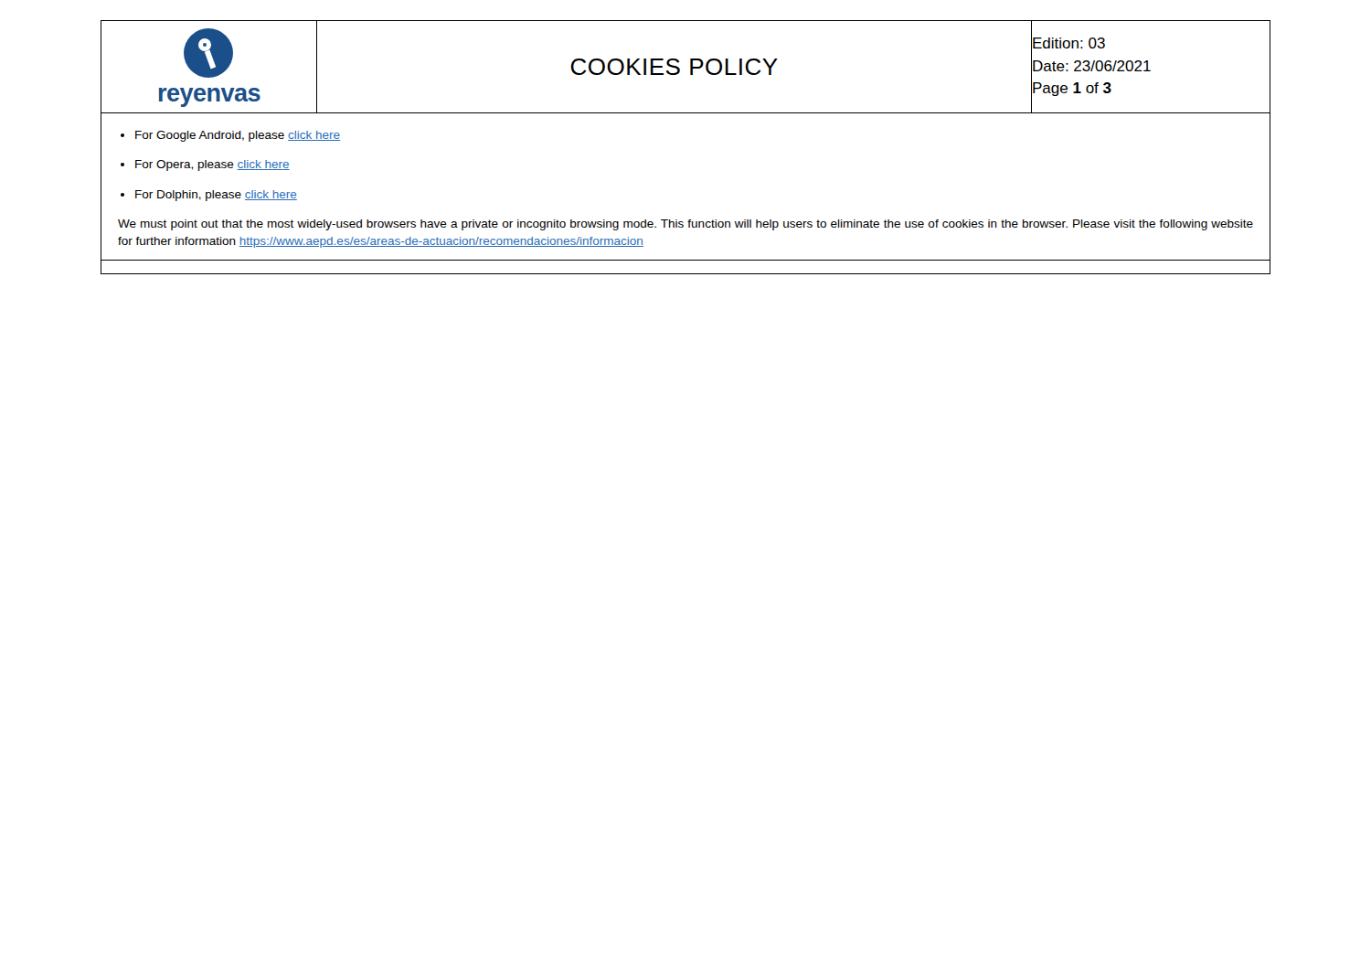| reyenvas | COOKIES POLICY | Edition: 03 Date: 23/06/2021 Page 1 of 3 |
For Google Android, please click here
For Opera, please click here
For Dolphin, please click here
We must point out that the most widely-used browsers have a private or incognito browsing mode. This function will help users to eliminate the use of cookies in the browser. Please visit the following website for further information https://www.aepd.es/es/areas-de-actuacion/recomendaciones/informacion